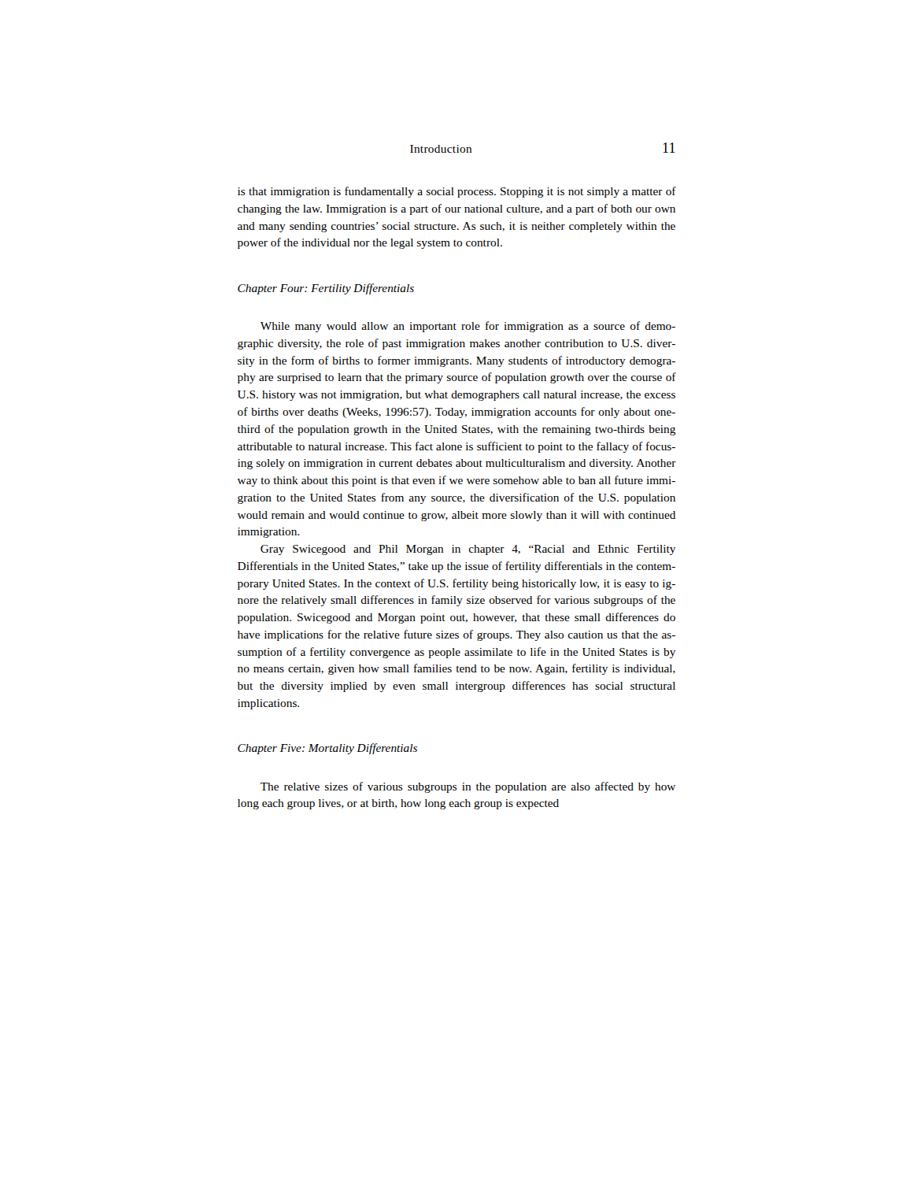Introduction 11
is that immigration is fundamentally a social process. Stopping it is not simply a matter of changing the law. Immigration is a part of our national culture, and a part of both our own and many sending countries’ social structure. As such, it is neither completely within the power of the individual nor the legal system to control.
Chapter Four: Fertility Differentials
While many would allow an important role for immigration as a source of demographic diversity, the role of past immigration makes another contribution to U.S. diversity in the form of births to former immigrants. Many students of introductory demography are surprised to learn that the primary source of population growth over the course of U.S. history was not immigration, but what demographers call natural increase, the excess of births over deaths (Weeks, 1996:57). Today, immigration accounts for only about one-third of the population growth in the United States, with the remaining two-thirds being attributable to natural increase. This fact alone is sufficient to point to the fallacy of focusing solely on immigration in current debates about multiculturalism and diversity. Another way to think about this point is that even if we were somehow able to ban all future immigration to the United States from any source, the diversification of the U.S. population would remain and would continue to grow, albeit more slowly than it will with continued immigration.
Gray Swicegood and Phil Morgan in chapter 4, “Racial and Ethnic Fertility Differentials in the United States,” take up the issue of fertility differentials in the contemporary United States. In the context of U.S. fertility being historically low, it is easy to ignore the relatively small differences in family size observed for various subgroups of the population. Swicegood and Morgan point out, however, that these small differences do have implications for the relative future sizes of groups. They also caution us that the assumption of a fertility convergence as people assimilate to life in the United States is by no means certain, given how small families tend to be now. Again, fertility is individual, but the diversity implied by even small intergroup differences has social structural implications.
Chapter Five: Mortality Differentials
The relative sizes of various subgroups in the population are also affected by how long each group lives, or at birth, how long each group is expected